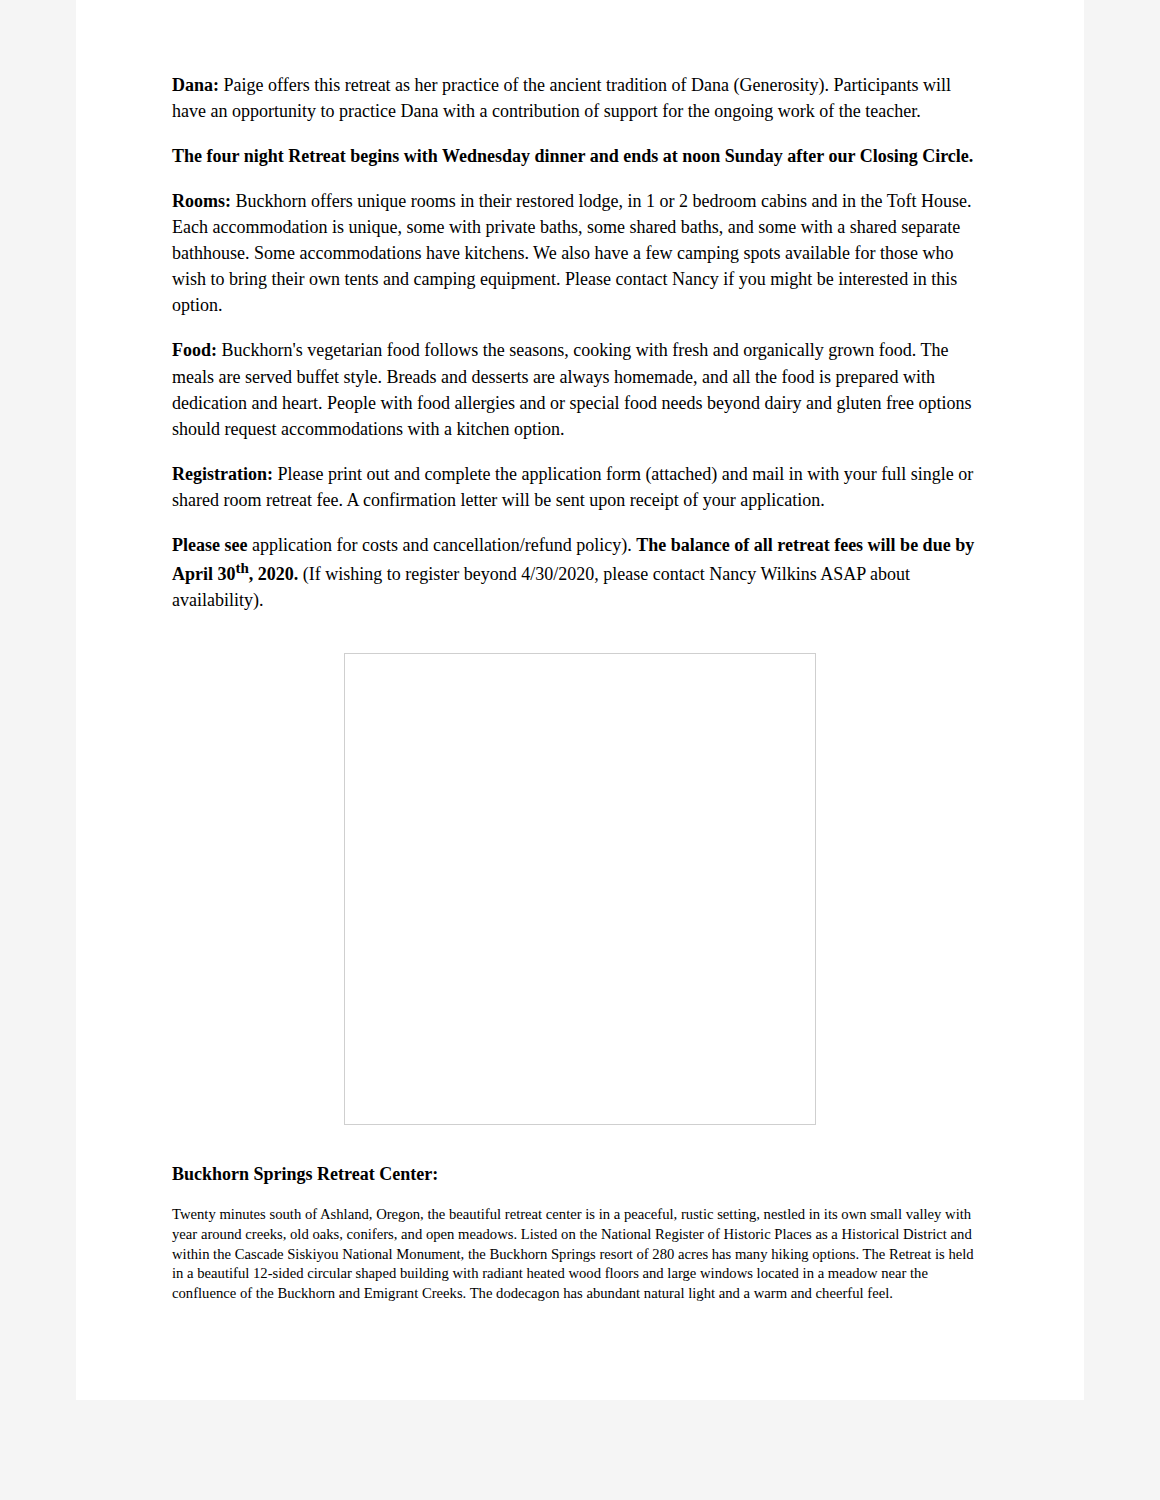Dana: Paige offers this retreat as her practice of the ancient tradition of Dana (Generosity). Participants will have an opportunity to practice Dana with a contribution of support for the ongoing work of the teacher.
The four night Retreat begins with Wednesday dinner and ends at noon Sunday after our Closing Circle.
Rooms: Buckhorn offers unique rooms in their restored lodge, in 1 or 2 bedroom cabins and in the Toft House. Each accommodation is unique, some with private baths, some shared baths, and some with a shared separate bathhouse. Some accommodations have kitchens. We also have a few camping spots available for those who wish to bring their own tents and camping equipment. Please contact Nancy if you might be interested in this option.
Food: Buckhorn's vegetarian food follows the seasons, cooking with fresh and organically grown food. The meals are served buffet style. Breads and desserts are always homemade, and all the food is prepared with dedication and heart. People with food allergies and or special food needs beyond dairy and gluten free options should request accommodations with a kitchen option.
Registration: Please print out and complete the application form (attached) and mail in with your full single or shared room retreat fee. A confirmation letter will be sent upon receipt of your application.
Please see application for costs and cancellation/refund policy). The balance of all retreat fees will be due by April 30th, 2020. (If wishing to register beyond 4/30/2020, please contact Nancy Wilkins ASAP about availability).
Buckhorn Springs Retreat Center:
Twenty minutes south of Ashland, Oregon, the beautiful retreat center is in a peaceful, rustic setting, nestled in its own small valley with year around creeks, old oaks, conifers, and open meadows. Listed on the National Register of Historic Places as a Historical District and within the Cascade Siskiyou National Monument, the Buckhorn Springs resort of 280 acres has many hiking options. The Retreat is held in a beautiful 12-sided circular shaped building with radiant heated wood floors and large windows located in a meadow near the confluence of the Buckhorn and Emigrant Creeks. The dodecagon has abundant natural light and a warm and cheerful feel.